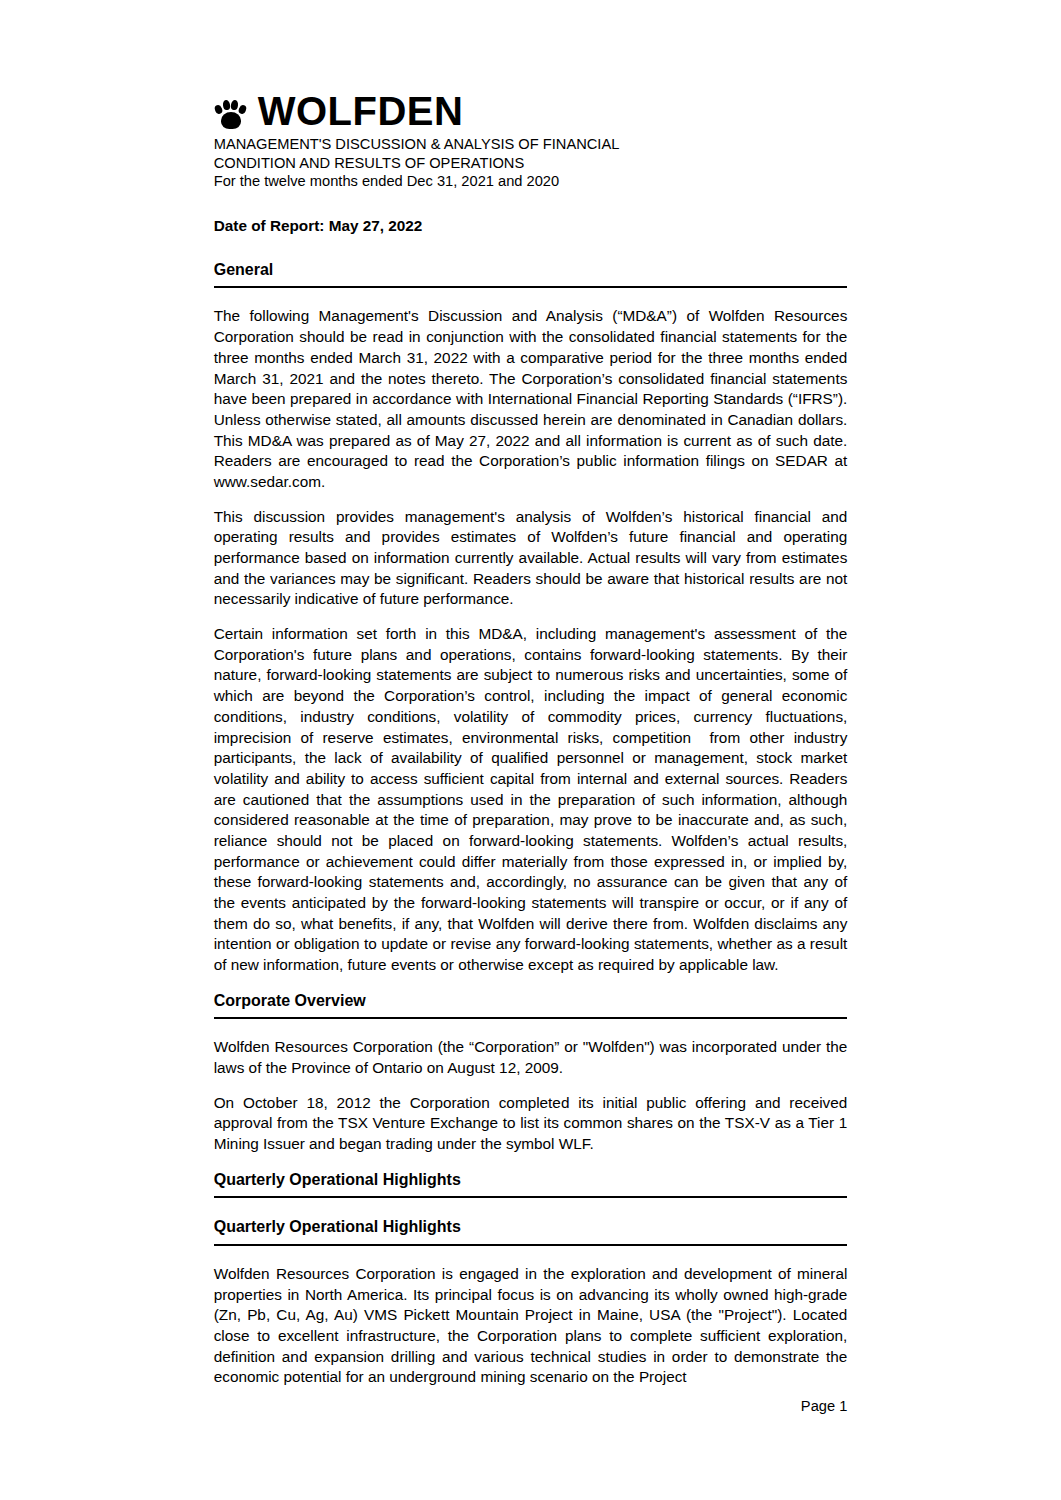WOLFDEN
MANAGEMENT'S DISCUSSION & ANALYSIS OF FINANCIAL
CONDITION AND RESULTS OF OPERATIONS
For the twelve months ended Dec 31, 2021 and 2020
Date of Report: May 27, 2022
General
The following Management's Discussion and Analysis (“MD&A”) of Wolfden Resources Corporation should be read in conjunction with the consolidated financial statements for the three months ended March 31, 2022 with a comparative period for the three months ended March 31, 2021 and the notes thereto. The Corporation’s consolidated financial statements have been prepared in accordance with International Financial Reporting Standards (“IFRS”). Unless otherwise stated, all amounts discussed herein are denominated in Canadian dollars. This MD&A was prepared as of May 27, 2022 and all information is current as of such date. Readers are encouraged to read the Corporation’s public information filings on SEDAR at www.sedar.com.
This discussion provides management's analysis of Wolfden’s historical financial and operating results and provides estimates of Wolfden’s future financial and operating performance based on information currently available. Actual results will vary from estimates and the variances may be significant. Readers should be aware that historical results are not necessarily indicative of future performance.
Certain information set forth in this MD&A, including management's assessment of the Corporation's future plans and operations, contains forward-looking statements. By their nature, forward-looking statements are subject to numerous risks and uncertainties, some of which are beyond the Corporation’s control, including the impact of general economic conditions, industry conditions, volatility of commodity prices, currency fluctuations, imprecision of reserve estimates, environmental risks, competition from other industry participants, the lack of availability of qualified personnel or management, stock market volatility and ability to access sufficient capital from internal and external sources. Readers are cautioned that the assumptions used in the preparation of such information, although considered reasonable at the time of preparation, may prove to be inaccurate and, as such, reliance should not be placed on forward-looking statements. Wolfden’s actual results, performance or achievement could differ materially from those expressed in, or implied by, these forward-looking statements and, accordingly, no assurance can be given that any of the events anticipated by the forward-looking statements will transpire or occur, or if any of them do so, what benefits, if any, that Wolfden will derive there from. Wolfden disclaims any intention or obligation to update or revise any forward-looking statements, whether as a result of new information, future events or otherwise except as required by applicable law.
Corporate Overview
Wolfden Resources Corporation (the “Corporation” or "Wolfden") was incorporated under the laws of the Province of Ontario on August 12, 2009.
On October 18, 2012 the Corporation completed its initial public offering and received approval from the TSX Venture Exchange to list its common shares on the TSX-V as a Tier 1 Mining Issuer and began trading under the symbol WLF.
Quarterly Operational Highlights
Quarterly Operational Highlights
Wolfden Resources Corporation is engaged in the exploration and development of mineral properties in North America. Its principal focus is on advancing its wholly owned high-grade (Zn, Pb, Cu, Ag, Au) VMS Pickett Mountain Project in Maine, USA (the "Project"). Located close to excellent infrastructure, the Corporation plans to complete sufficient exploration, definition and expansion drilling and various technical studies in order to demonstrate the economic potential for an underground mining scenario on the Project
Page 1